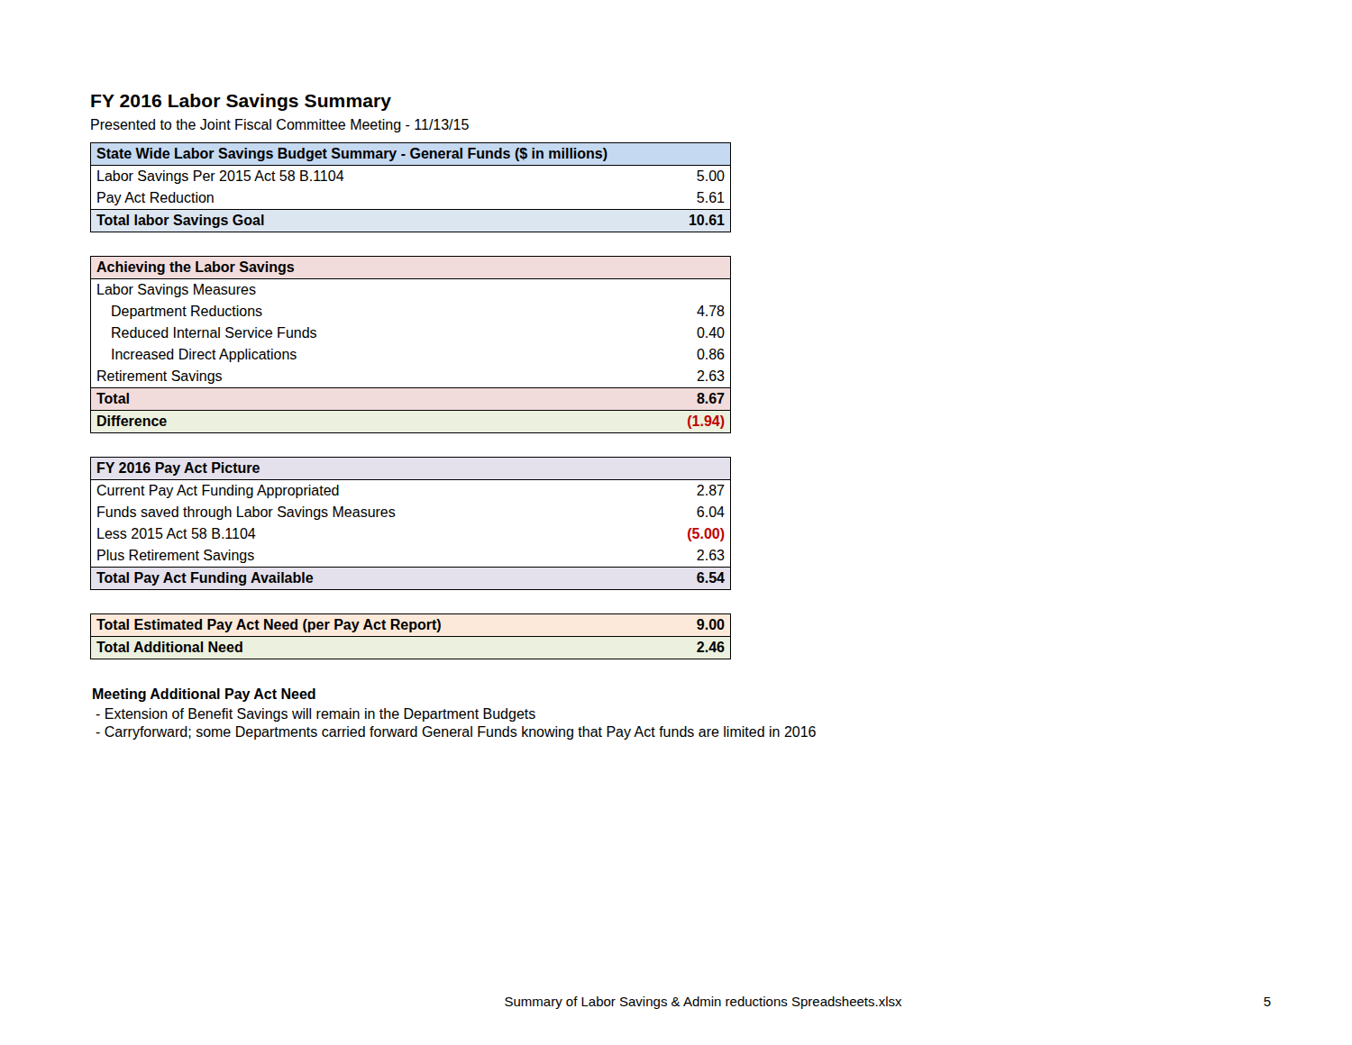FY 2016 Labor Savings Summary
Presented to the Joint Fiscal Committee Meeting - 11/13/15
| State Wide Labor Savings Budget Summary - General Funds ($ in millions) |
| Labor Savings Per 2015 Act 58 B.1104 | 5.00 |
| Pay Act Reduction | 5.61 |
| Total labor Savings Goal | 10.61 |
| Achieving the Labor Savings |
| Labor Savings Measures | |
| Department Reductions | 4.78 |
| Reduced Internal Service Funds | 0.40 |
| Increased Direct Applications | 0.86 |
| Retirement Savings | 2.63 |
| Total | 8.67 |
| Difference | (1.94) |
| FY 2016 Pay Act Picture |
| Current Pay Act Funding Appropriated | 2.87 |
| Funds saved through Labor Savings Measures | 6.04 |
| Less 2015 Act 58 B.1104 | (5.00) |
| Plus Retirement Savings | 2.63 |
| Total Pay Act Funding Available | 6.54 |
| Total Estimated Pay Act Need (per Pay Act Report) | 9.00 |
| Total Additional Need | 2.46 |
Meeting Additional Pay Act Need
- Extension of Benefit Savings will remain in the Department Budgets
- Carryforward; some Departments carried forward General Funds knowing that Pay Act funds are limited in 2016
Summary of Labor Savings & Admin reductions Spreadsheets.xlsx
5